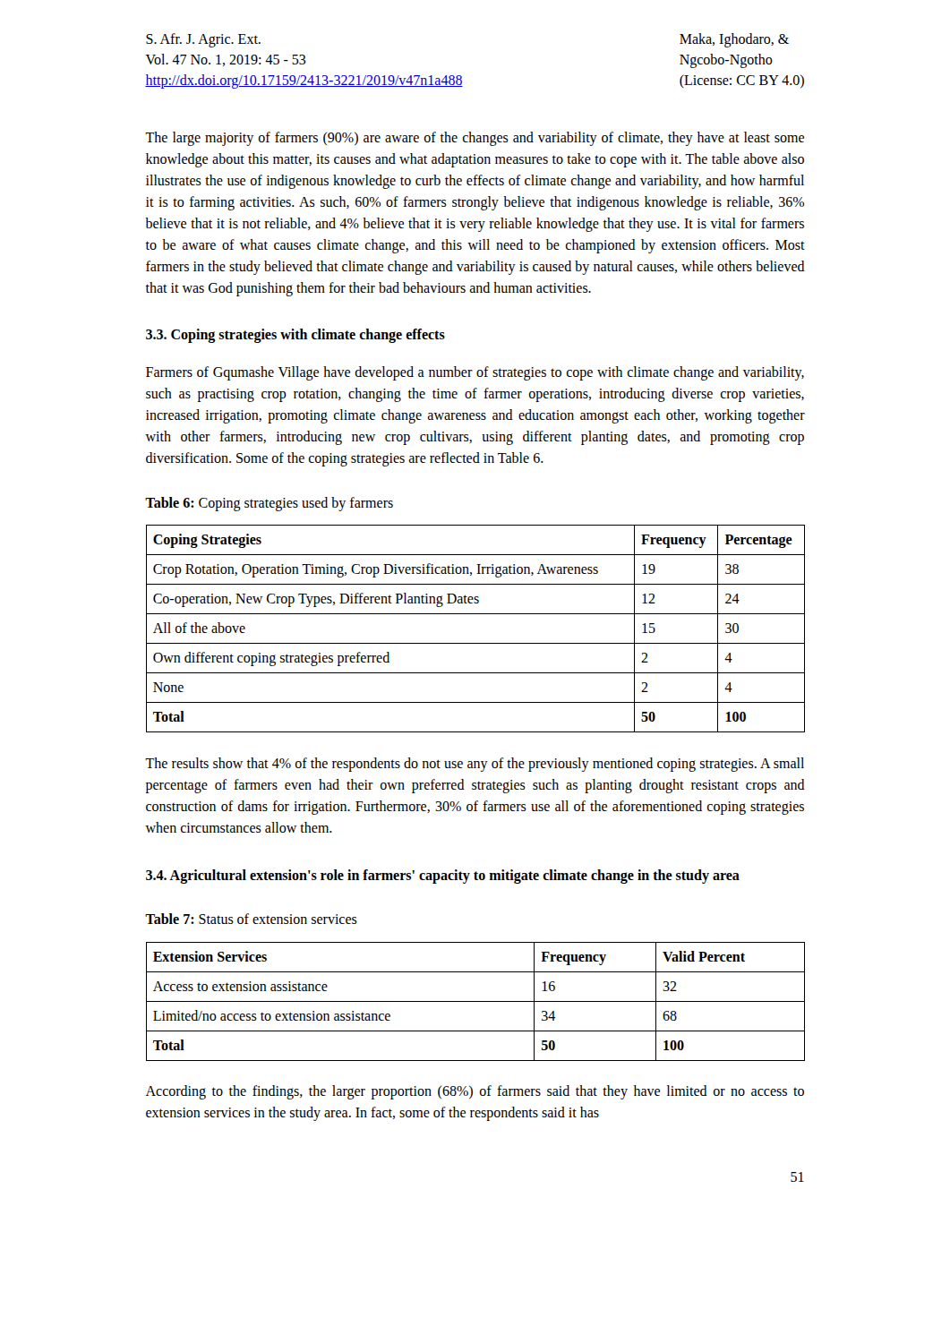S. Afr. J. Agric. Ext.
Vol. 47 No. 1, 2019: 45 - 53
http://dx.doi.org/10.17159/2413-3221/2019/v47n1a488
Maka, Ighodaro, &
Ngcobo-Ngotho
(License: CC BY 4.0)
The large majority of farmers (90%) are aware of the changes and variability of climate, they have at least some knowledge about this matter, its causes and what adaptation measures to take to cope with it. The table above also illustrates the use of indigenous knowledge to curb the effects of climate change and variability, and how harmful it is to farming activities. As such, 60% of farmers strongly believe that indigenous knowledge is reliable, 36% believe that it is not reliable, and 4% believe that it is very reliable knowledge that they use. It is vital for farmers to be aware of what causes climate change, and this will need to be championed by extension officers. Most farmers in the study believed that climate change and variability is caused by natural causes, while others believed that it was God punishing them for their bad behaviours and human activities.
3.3. Coping strategies with climate change effects
Farmers of Gqumashe Village have developed a number of strategies to cope with climate change and variability, such as practising crop rotation, changing the time of farmer operations, introducing diverse crop varieties, increased irrigation, promoting climate change awareness and education amongst each other, working together with other farmers, introducing new crop cultivars, using different planting dates, and promoting crop diversification. Some of the coping strategies are reflected in Table 6.
Table 6: Coping strategies used by farmers
| Coping Strategies | Frequency | Percentage |
| --- | --- | --- |
| Crop Rotation, Operation Timing, Crop Diversification, Irrigation, Awareness | 19 | 38 |
| Co-operation, New Crop Types, Different Planting Dates | 12 | 24 |
| All of the above | 15 | 30 |
| Own different coping strategies preferred | 2 | 4 |
| None | 2 | 4 |
| Total | 50 | 100 |
The results show that 4% of the respondents do not use any of the previously mentioned coping strategies. A small percentage of farmers even had their own preferred strategies such as planting drought resistant crops and construction of dams for irrigation. Furthermore, 30% of farmers use all of the aforementioned coping strategies when circumstances allow them.
3.4. Agricultural extension's role in farmers' capacity to mitigate climate change in the study area
Table 7: Status of extension services
| Extension Services | Frequency | Valid Percent |
| --- | --- | --- |
| Access to extension assistance | 16 | 32 |
| Limited/no access to extension assistance | 34 | 68 |
| Total | 50 | 100 |
According to the findings, the larger proportion (68%) of farmers said that they have limited or no access to extension services in the study area. In fact, some of the respondents said it has
51